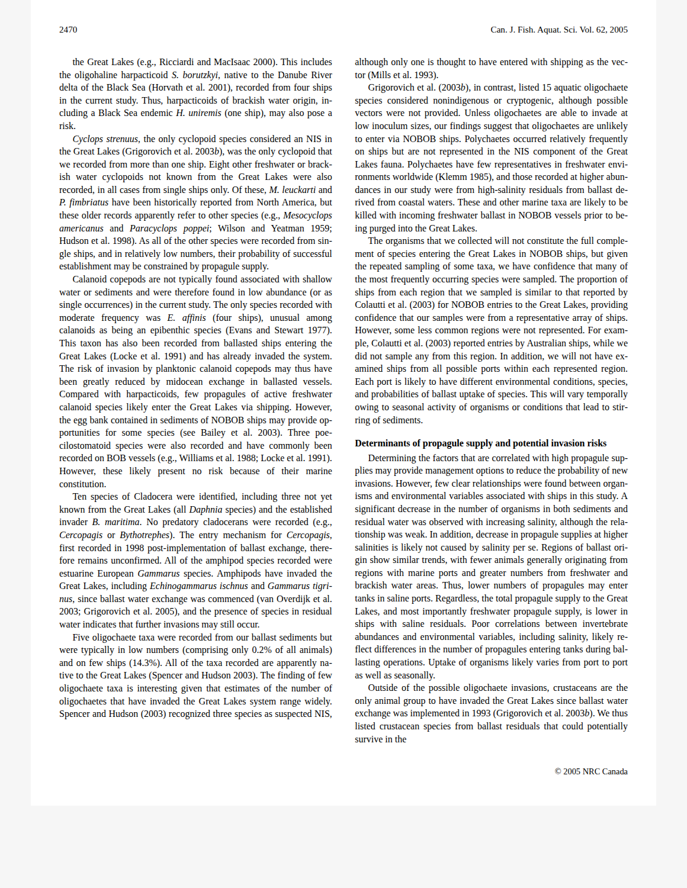2470 Can. J. Fish. Aquat. Sci. Vol. 62, 2005
the Great Lakes (e.g., Ricciardi and MacIsaac 2000). This includes the oligohaline harpacticoid S. borutzkyi, native to the Danube River delta of the Black Sea (Horvath et al. 2001), recorded from four ships in the current study. Thus, harpacticoids of brackish water origin, including a Black Sea endemic H. uniremis (one ship), may also pose a risk.
Cyclops strenuus, the only cyclopoid species considered an NIS in the Great Lakes (Grigorovich et al. 2003b), was the only cyclopoid that we recorded from more than one ship. Eight other freshwater or brackish water cyclopoids not known from the Great Lakes were also recorded, in all cases from single ships only. Of these, M. leuckarti and P. fimbriatus have been historically reported from North America, but these older records apparently refer to other species (e.g., Mesocyclops americanus and Paracyclops poppei; Wilson and Yeatman 1959; Hudson et al. 1998). As all of the other species were recorded from single ships, and in relatively low numbers, their probability of successful establishment may be constrained by propagule supply.
Calanoid copepods are not typically found associated with shallow water or sediments and were therefore found in low abundance (or as single occurrences) in the current study. The only species recorded with moderate frequency was E. affinis (four ships), unusual among calanoids as being an epibenthic species (Evans and Stewart 1977). This taxon has also been recorded from ballasted ships entering the Great Lakes (Locke et al. 1991) and has already invaded the system. The risk of invasion by planktonic calanoid copepods may thus have been greatly reduced by midocean exchange in ballasted vessels. Compared with harpacticoids, few propagules of active freshwater calanoid species likely enter the Great Lakes via shipping. However, the egg bank contained in sediments of NOBOB ships may provide opportunities for some species (see Bailey et al. 2003). Three poecilostomatoid species were also recorded and have commonly been recorded on BOB vessels (e.g., Williams et al. 1988; Locke et al. 1991). However, these likely present no risk because of their marine constitution.
Ten species of Cladocera were identified, including three not yet known from the Great Lakes (all Daphnia species) and the established invader B. maritima. No predatory cladocerans were recorded (e.g., Cercopagis or Bythotrephes). The entry mechanism for Cercopagis, first recorded in 1998 post-implementation of ballast exchange, therefore remains unconfirmed. All of the amphipod species recorded were estuarine European Gammarus species. Amphipods have invaded the Great Lakes, including Echinogammarus ischnus and Gammarus tigrinus, since ballast water exchange was commenced (van Overdijk et al. 2003; Grigorovich et al. 2005), and the presence of species in residual water indicates that further invasions may still occur.
Five oligochaete taxa were recorded from our ballast sediments but were typically in low numbers (comprising only 0.2% of all animals) and on few ships (14.3%). All of the taxa recorded are apparently native to the Great Lakes (Spencer and Hudson 2003). The finding of few oligochaete taxa is interesting given that estimates of the number of oligochaetes that have invaded the Great Lakes system range widely. Spencer and Hudson (2003) recognized three species as suspected NIS, although only one is thought to have entered with shipping as the vector (Mills et al. 1993).
Grigorovich et al. (2003b), in contrast, listed 15 aquatic oligochaete species considered nonindigenous or cryptogenic, although possible vectors were not provided. Unless oligochaetes are able to invade at low inoculum sizes, our findings suggest that oligochaetes are unlikely to enter via NOBOB ships. Polychaetes occurred relatively frequently on ships but are not represented in the NIS component of the Great Lakes fauna. Polychaetes have few representatives in freshwater environments worldwide (Klemm 1985), and those recorded at higher abundances in our study were from high-salinity residuals from ballast derived from coastal waters. These and other marine taxa are likely to be killed with incoming freshwater ballast in NOBOB vessels prior to being purged into the Great Lakes.
The organisms that we collected will not constitute the full complement of species entering the Great Lakes in NOBOB ships, but given the repeated sampling of some taxa, we have confidence that many of the most frequently occurring species were sampled. The proportion of ships from each region that we sampled is similar to that reported by Colautti et al. (2003) for NOBOB entries to the Great Lakes, providing confidence that our samples were from a representative array of ships. However, some less common regions were not represented. For example, Colautti et al. (2003) reported entries by Australian ships, while we did not sample any from this region. In addition, we will not have examined ships from all possible ports within each represented region. Each port is likely to have different environmental conditions, species, and probabilities of ballast uptake of species. This will vary temporally owing to seasonal activity of organisms or conditions that lead to stirring of sediments.
Determinants of propagule supply and potential invasion risks
Determining the factors that are correlated with high propagule supplies may provide management options to reduce the probability of new invasions. However, few clear relationships were found between organisms and environmental variables associated with ships in this study. A significant decrease in the number of organisms in both sediments and residual water was observed with increasing salinity, although the relationship was weak. In addition, decrease in propagule supplies at higher salinities is likely not caused by salinity per se. Regions of ballast origin show similar trends, with fewer animals generally originating from regions with marine ports and greater numbers from freshwater and brackish water areas. Thus, lower numbers of propagules may enter tanks in saline ports. Regardless, the total propagule supply to the Great Lakes, and most importantly freshwater propagule supply, is lower in ships with saline residuals. Poor correlations between invertebrate abundances and environmental variables, including salinity, likely reflect differences in the number of propagules entering tanks during ballasting operations. Uptake of organisms likely varies from port to port as well as seasonally.
Outside of the possible oligochaete invasions, crustaceans are the only animal group to have invaded the Great Lakes since ballast water exchange was implemented in 1993 (Grigorovich et al. 2003b). We thus listed crustacean species from ballast residuals that could potentially survive in the
© 2005 NRC Canada